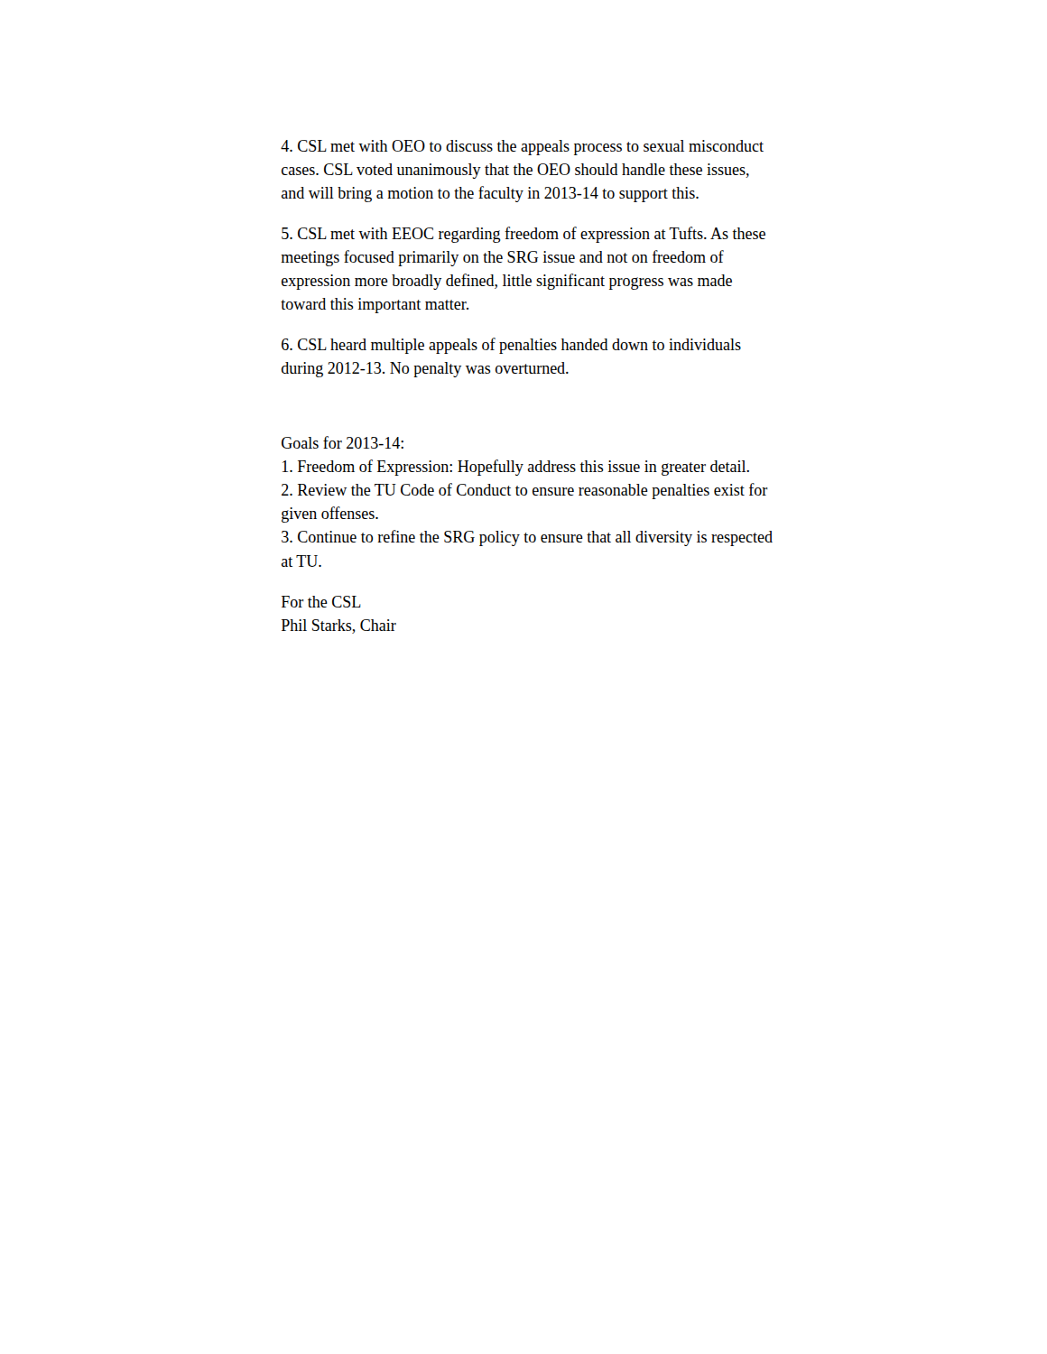4. CSL met with OEO to discuss the appeals process to sexual misconduct cases. CSL voted unanimously that the OEO should handle these issues, and will bring a motion to the faculty in 2013-14 to support this.
5. CSL met with EEOC regarding freedom of expression at Tufts. As these meetings focused primarily on the SRG issue and not on freedom of expression more broadly defined, little significant progress was made toward this important matter.
6. CSL heard multiple appeals of penalties handed down to individuals during 2012-13. No penalty was overturned.
Goals for 2013-14:
1. Freedom of Expression: Hopefully address this issue in greater detail.
2. Review the TU Code of Conduct to ensure reasonable penalties exist for given offenses.
3. Continue to refine the SRG policy to ensure that all diversity is respected at TU.
For the CSL
Phil Starks, Chair